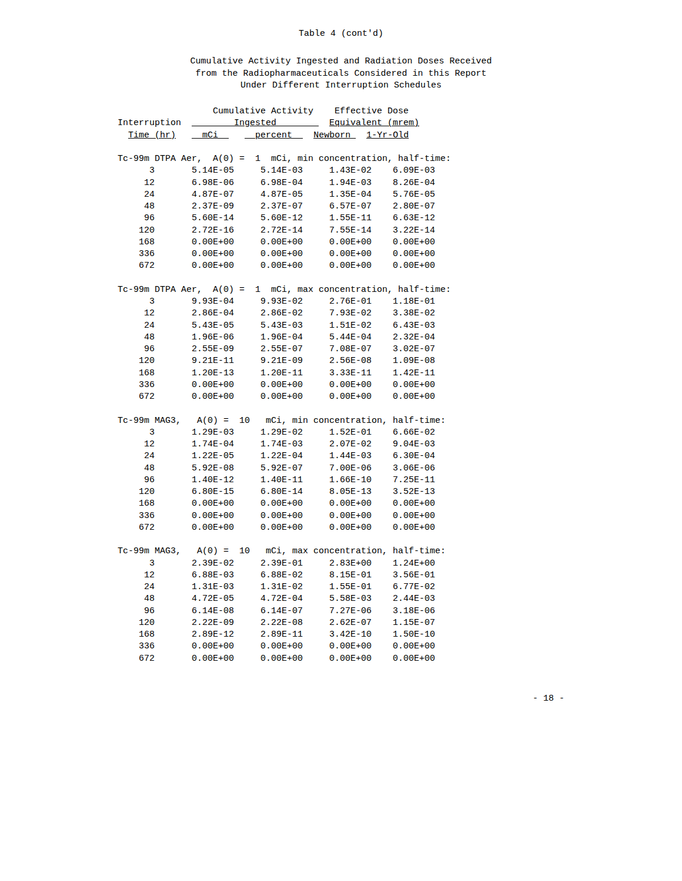Table 4 (cont'd)
Cumulative Activity Ingested and Radiation Doses Received
from the Radiopharmaceuticals Considered in this Report
Under Different Interruption Schedules
                  Cumulative Activity    Effective Dose
Interruption          Ingested          Equivalent (mrem)
  Time (hr)     mCi       percent    Newborn   1-Yr-Old

Tc-99m DTPA Aer,  A(0) =  1  mCi, min concentration, half-time:
      3       5.14E-05     5.14E-03     1.43E-02    6.09E-03
     12       6.98E-06     6.98E-04     1.94E-03    8.26E-04
     24       4.87E-07     4.87E-05     1.35E-04    5.76E-05
     48       2.37E-09     2.37E-07     6.57E-07    2.80E-07
     96       5.60E-14     5.60E-12     1.55E-11    6.63E-12
    120       2.72E-16     2.72E-14     7.55E-14    3.22E-14
    168       0.00E+00     0.00E+00     0.00E+00    0.00E+00
    336       0.00E+00     0.00E+00     0.00E+00    0.00E+00
    672       0.00E+00     0.00E+00     0.00E+00    0.00E+00

Tc-99m DTPA Aer,  A(0) =  1  mCi, max concentration, half-time:
      3       9.93E-04     9.93E-02     2.76E-01    1.18E-01
     12       2.86E-04     2.86E-02     7.93E-02    3.38E-02
     24       5.43E-05     5.43E-03     1.51E-02    6.43E-03
     48       1.96E-06     1.96E-04     5.44E-04    2.32E-04
     96       2.55E-09     2.55E-07     7.08E-07    3.02E-07
    120       9.21E-11     9.21E-09     2.56E-08    1.09E-08
    168       1.20E-13     1.20E-11     3.33E-11    1.42E-11
    336       0.00E+00     0.00E+00     0.00E+00    0.00E+00
    672       0.00E+00     0.00E+00     0.00E+00    0.00E+00

Tc-99m MAG3,   A(0) =  10   mCi, min concentration, half-time:
      3       1.29E-03     1.29E-02     1.52E-01    6.66E-02
     12       1.74E-04     1.74E-03     2.07E-02    9.04E-03
     24       1.22E-05     1.22E-04     1.44E-03    6.30E-04
     48       5.92E-08     5.92E-07     7.00E-06    3.06E-06
     96       1.40E-12     1.40E-11     1.66E-10    7.25E-11
    120       6.80E-15     6.80E-14     8.05E-13    3.52E-13
    168       0.00E+00     0.00E+00     0.00E+00    0.00E+00
    336       0.00E+00     0.00E+00     0.00E+00    0.00E+00
    672       0.00E+00     0.00E+00     0.00E+00    0.00E+00

Tc-99m MAG3,   A(0) =  10   mCi, max concentration, half-time:
      3       2.39E-02     2.39E-01     2.83E+00    1.24E+00
     12       6.88E-03     6.88E-02     8.15E-01    3.56E-01
     24       1.31E-03     1.31E-02     1.55E-01    6.77E-02
     48       4.72E-05     4.72E-04     5.58E-03    2.44E-03
     96       6.14E-08     6.14E-07     7.27E-06    3.18E-06
    120       2.22E-09     2.22E-08     2.62E-07    1.15E-07
    168       2.89E-12     2.89E-11     3.42E-10    1.50E-10
    336       0.00E+00     0.00E+00     0.00E+00    0.00E+00
    672       0.00E+00     0.00E+00     0.00E+00    0.00E+00
- 18 -